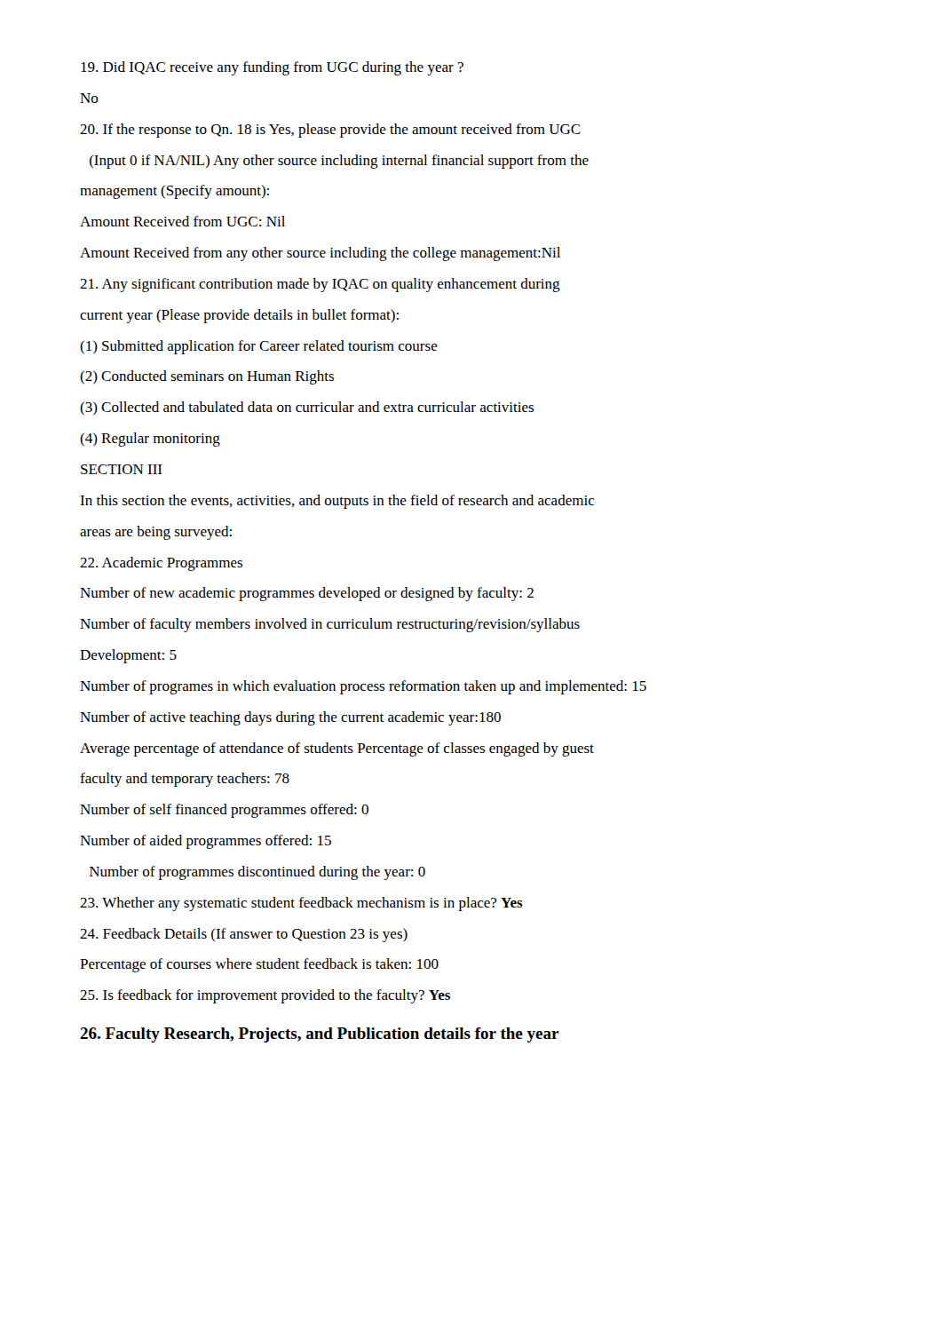19. Did IQAC receive any funding from UGC during the year ?
No
20. If the response to Qn. 18 is Yes, please provide the amount received from UGC
(Input 0 if NA/NIL) Any other source including internal financial support from the
management (Specify amount):
Amount Received from UGC: Nil
Amount Received from any other source including the college management:Nil
21. Any significant contribution made by IQAC on quality enhancement during
current year (Please provide details in bullet format):
(1) Submitted application for Career related tourism course
(2) Conducted seminars on Human Rights
(3) Collected and tabulated data on curricular and extra curricular activities
(4) Regular monitoring
SECTION III
In this section the events, activities, and outputs in the field of research and academic
areas are being surveyed:
22. Academic Programmes
Number of new academic programmes developed or designed by faculty: 2
Number of faculty members involved in curriculum restructuring/revision/syllabus
Development: 5
Number of programes in which evaluation process reformation taken up and implemented: 15
Number of active teaching days during the current academic year:180
Average percentage of attendance of students Percentage of classes engaged by guest
faculty and temporary teachers: 78
Number of self financed programmes offered: 0
Number of aided programmes offered: 15
Number of programmes discontinued during the year: 0
23. Whether any systematic student feedback mechanism is in place? Yes
24. Feedback Details (If answer to Question 23 is yes)
Percentage of courses where student feedback is taken: 100
25. Is feedback for improvement provided to the faculty? Yes
26. Faculty Research, Projects, and Publication details for the year